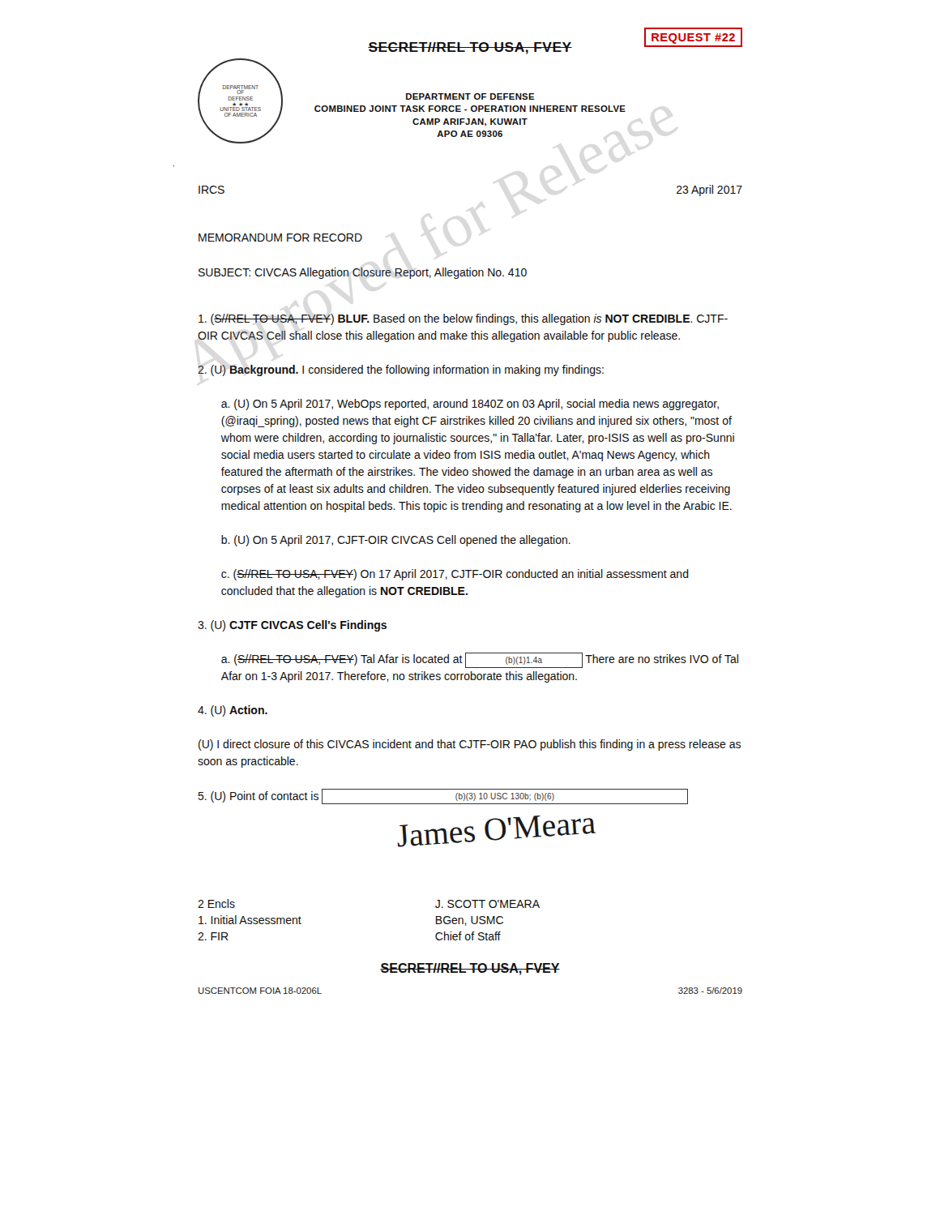SECRET//REL TO USA, FVEY
REQUEST #22
DEPARTMENT
OF
DEFENSE
★ ★ ★
UNITED STATES
OF AMERICA
·
DEPARTMENT OF DEFENSE
COMBINED JOINT TASK FORCE - OPERATION INHERENT RESOLVE
CAMP ARIFJAN, KUWAIT
APO AE 09306
Approved for Release
IRCS
23 April 2017
MEMORANDUM FOR RECORD
SUBJECT: CIVCAS Allegation Closure Report, Allegation No. 410
1. (S//REL TO USA, FVEY) BLUF. Based on the below findings, this allegation is NOT CREDIBLE. CJTF-OIR CIVCAS Cell shall close this allegation and make this allegation available for public release.
2. (U) Background. I considered the following information in making my findings:
a. (U) On 5 April 2017, WebOps reported, around 1840Z on 03 April, social media news aggregator, (@iraqi_spring), posted news that eight CF airstrikes killed 20 civilians and injured six others, "most of whom were children, according to journalistic sources," in Talla'far. Later, pro-ISIS as well as pro-Sunni social media users started to circulate a video from ISIS media outlet, A'maq News Agency, which featured the aftermath of the airstrikes. The video showed the damage in an urban area as well as corpses of at least six adults and children. The video subsequently featured injured elderlies receiving medical attention on hospital beds. This topic is trending and resonating at a low level in the Arabic IE.
b. (U) On 5 April 2017, CJFT-OIR CIVCAS Cell opened the allegation.
c. (S//REL TO USA, FVEY) On 17 April 2017, CJTF-OIR conducted an initial assessment and concluded that the allegation is NOT CREDIBLE.
3. (U) CJTF CIVCAS Cell's Findings
a. (S//REL TO USA, FVEY) Tal Afar is located at (b)(1)1.4a There are no strikes IVO of Tal Afar on 1-3 April 2017. Therefore, no strikes corroborate this allegation.
4. (U) Action.
(U) I direct closure of this CIVCAS incident and that CJTF-OIR PAO publish this finding in a press release as soon as practicable.
5. (U) Point of contact is (b)(3) 10 USC 130b; (b)(6)
James O'Meara
2 Encls
1. Initial Assessment
2. FIR
J. SCOTT O'MEARA
BGen, USMC
Chief of Staff
SECRET//REL TO USA, FVEY
USCENTCOM FOIA 18-0206L
3283 - 5/6/2019